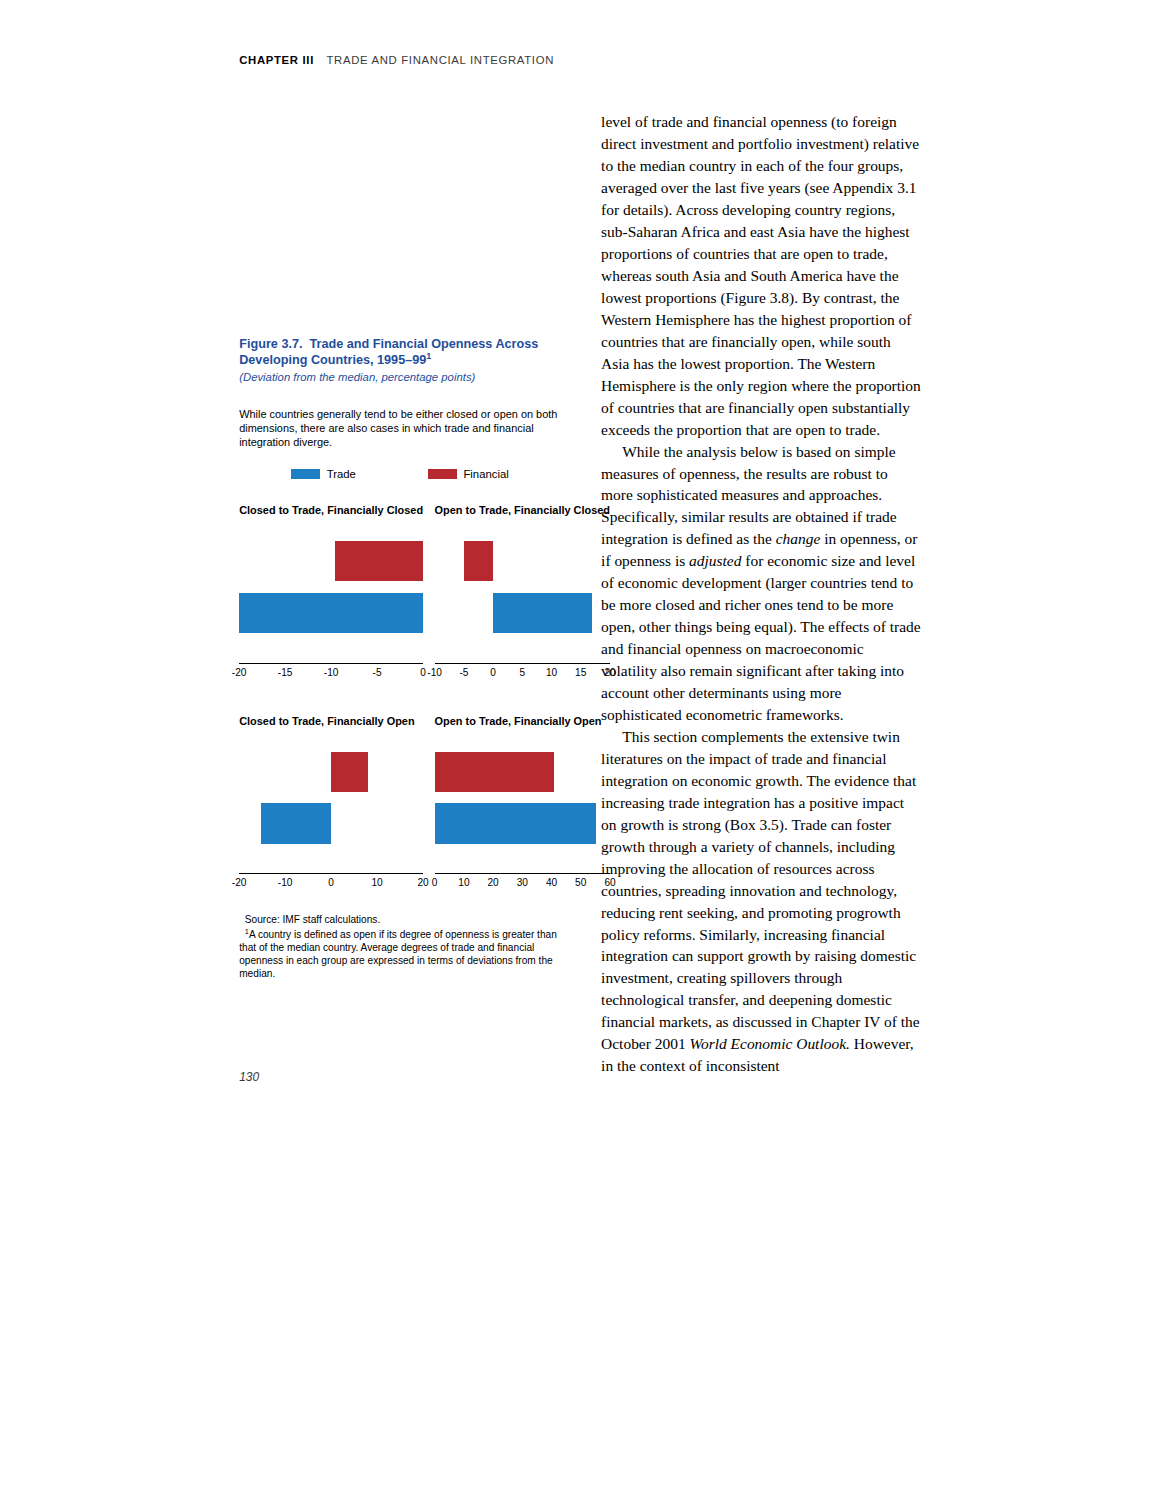CHAPTER III TRADE AND FINANCIAL INTEGRATION
Figure 3.7. Trade and Financial Openness Across Developing Countries, 1995–991
(Deviation from the median, percentage points)
While countries generally tend to be either closed or open on both dimensions, there are also cases in which trade and financial integration diverge.
Trade
Financial
Closed to Trade, Financially Closed
-20 -15 -10 -5 0
Open to Trade, Financially Closed
-10 -5 0 5 10 15 20
Closed to Trade, Financially Open
-20 -10 0 10 20
Open to Trade, Financially Open
0 10 20 30 40 50 60
Source: IMF staff calculations. 1A country is defined as open if its degree of openness is greater than that of the median country. Average degrees of trade and financial openness in each group are expressed in terms of deviations from the median.
level of trade and financial openness (to foreign direct investment and portfolio investment) relative to the median country in each of the four groups, averaged over the last five years (see Appendix 3.1 for details). Across developing country regions, sub-Saharan Africa and east Asia have the highest proportions of countries that are open to trade, whereas south Asia and South America have the lowest proportions (Figure 3.8). By contrast, the Western Hemisphere has the highest proportion of countries that are financially open, while south Asia has the lowest proportion. The Western Hemisphere is the only region where the proportion of countries that are financially open substantially exceeds the proportion that are open to trade.
While the analysis below is based on simple measures of openness, the results are robust to more sophisticated measures and approaches. Specifically, similar results are obtained if trade integration is defined as the change in openness, or if openness is adjusted for economic size and level of economic development (larger countries tend to be more closed and richer ones tend to be more open, other things being equal). The effects of trade and financial openness on macroeconomic volatility also remain significant after taking into account other determinants using more sophisticated econometric frameworks.
This section complements the extensive twin literatures on the impact of trade and financial integration on economic growth. The evidence that increasing trade integration has a positive impact on growth is strong (Box 3.5). Trade can foster growth through a variety of channels, including improving the allocation of resources across countries, spreading innovation and technology, reducing rent seeking, and promoting progrowth policy reforms. Similarly, increasing financial integration can support growth by raising domestic investment, creating spillovers through technological transfer, and deepening domestic financial markets, as discussed in Chapter IV of the October 2001 World Economic Outlook. However, in the context of inconsistent
130